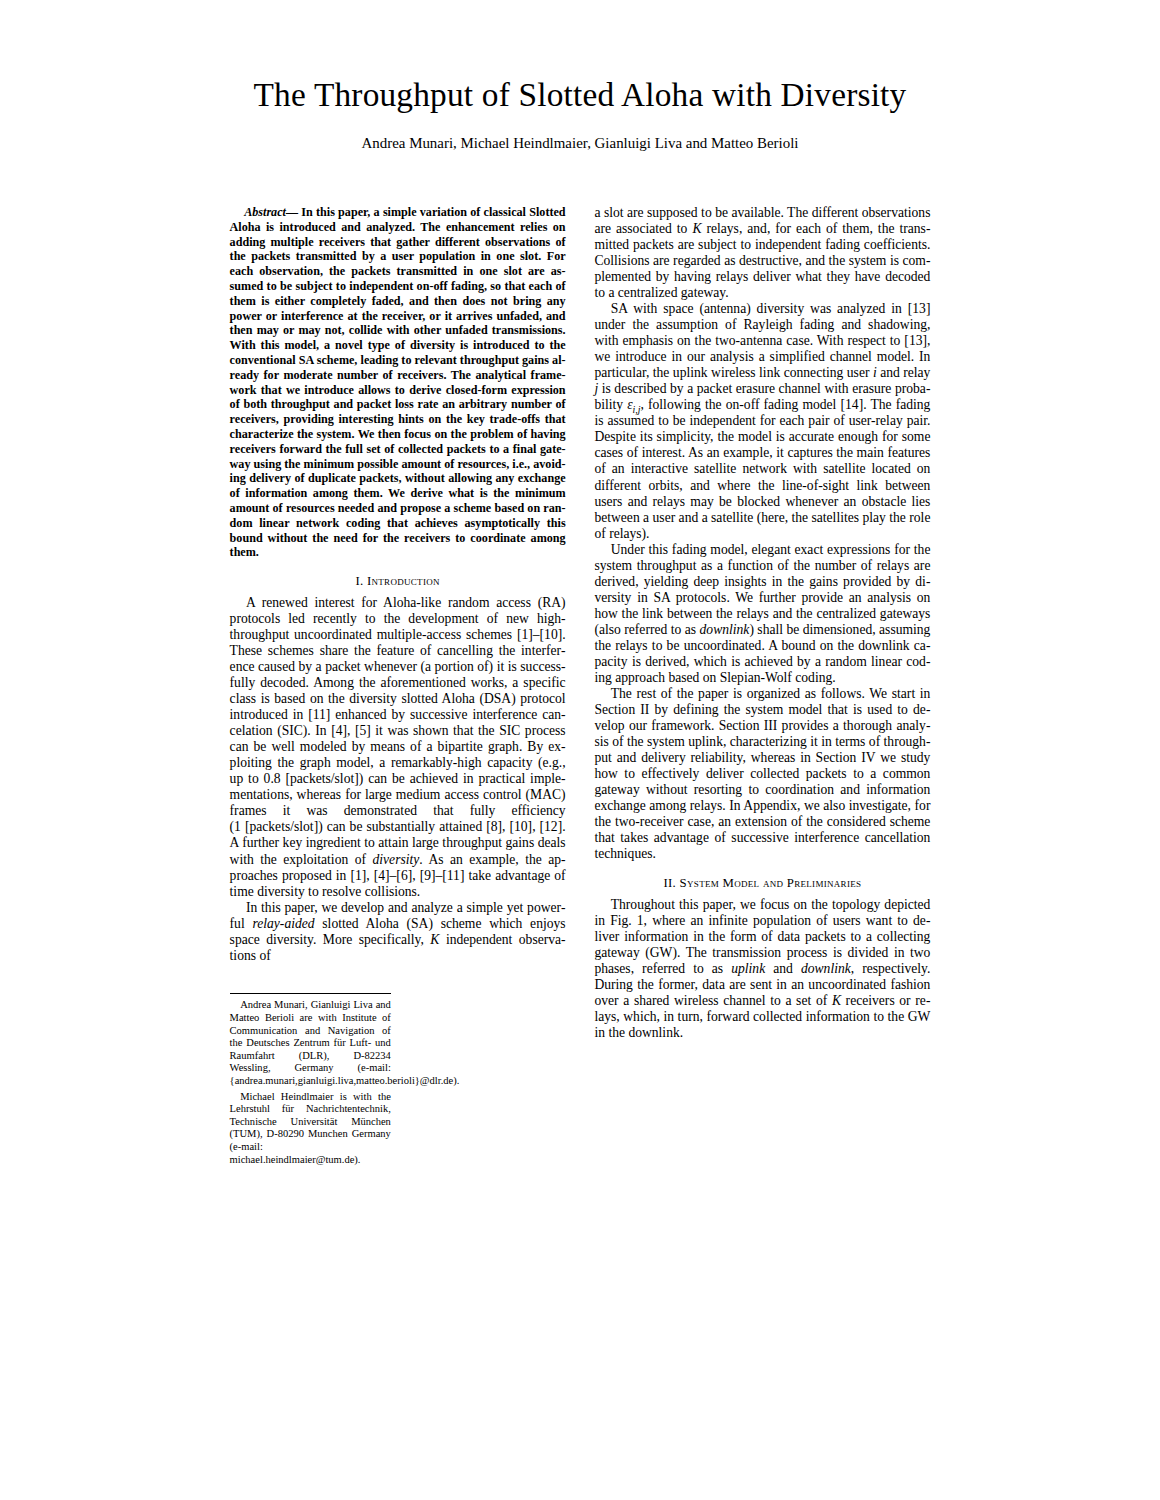The Throughput of Slotted Aloha with Diversity
Andrea Munari, Michael Heindlmaier, Gianluigi Liva and Matteo Berioli
Abstract— In this paper, a simple variation of classical Slotted Aloha is introduced and analyzed. The enhancement relies on adding multiple receivers that gather different observations of the packets transmitted by a user population in one slot. For each observation, the packets transmitted in one slot are assumed to be subject to independent on-off fading, so that each of them is either completely faded, and then does not bring any power or interference at the receiver, or it arrives unfaded, and then may or may not, collide with other unfaded transmissions. With this model, a novel type of diversity is introduced to the conventional SA scheme, leading to relevant throughput gains already for moderate number of receivers. The analytical framework that we introduce allows to derive closed-form expression of both throughput and packet loss rate an arbitrary number of receivers, providing interesting hints on the key trade-offs that characterize the system. We then focus on the problem of having receivers forward the full set of collected packets to a final gateway using the minimum possible amount of resources, i.e., avoiding delivery of duplicate packets, without allowing any exchange of information among them. We derive what is the minimum amount of resources needed and propose a scheme based on random linear network coding that achieves asymptotically this bound without the need for the receivers to coordinate among them.
I. Introduction
A renewed interest for Aloha-like random access (RA) protocols led recently to the development of new high-throughput uncoordinated multiple-access schemes [1]–[10]. These schemes share the feature of cancelling the interference caused by a packet whenever (a portion of) it is successfully decoded. Among the aforementioned works, a specific class is based on the diversity slotted Aloha (DSA) protocol introduced in [11] enhanced by successive interference cancelation (SIC). In [4], [5] it was shown that the SIC process can be well modeled by means of a bipartite graph. By exploiting the graph model, a remarkably-high capacity (e.g., up to 0.8 [packets/slot]) can be achieved in practical implementations, whereas for large medium access control (MAC) frames it was demonstrated that fully efficiency (1 [packets/slot]) can be substantially attained [8], [10], [12]. A further key ingredient to attain large throughput gains deals with the exploitation of diversity. As an example, the approaches proposed in [1], [4]–[6], [9]–[11] take advantage of time diversity to resolve collisions.
In this paper, we develop and analyze a simple yet powerful relay-aided slotted Aloha (SA) scheme which enjoys space diversity. More specifically, K independent observations of
Andrea Munari, Gianluigi Liva and Matteo Berioli are with Institute of Communication and Navigation of the Deutsches Zentrum für Luft- und Raumfahrt (DLR), D-82234 Wessling, Germany (e-mail: {andrea.munari,gianluigi.liva,matteo.berioli}@dlr.de).
Michael Heindlmaier is with the Lehrstuhl für Nachrichtentechnik, Technische Universität München (TUM), D-80290 Munchen Germany (e-mail: michael.heindlmaier@tum.de).
a slot are supposed to be available. The different observations are associated to K relays, and, for each of them, the transmitted packets are subject to independent fading coefficients. Collisions are regarded as destructive, and the system is complemented by having relays deliver what they have decoded to a centralized gateway.
SA with space (antenna) diversity was analyzed in [13] under the assumption of Rayleigh fading and shadowing, with emphasis on the two-antenna case. With respect to [13], we introduce in our analysis a simplified channel model. In particular, the uplink wireless link connecting user i and relay j is described by a packet erasure channel with erasure probability εi,j, following the on-off fading model [14]. The fading is assumed to be independent for each pair of user-relay pair. Despite its simplicity, the model is accurate enough for some cases of interest. As an example, it captures the main features of an interactive satellite network with satellite located on different orbits, and where the line-of-sight link between users and relays may be blocked whenever an obstacle lies between a user and a satellite (here, the satellites play the role of relays).
Under this fading model, elegant exact expressions for the system throughput as a function of the number of relays are derived, yielding deep insights in the gains provided by diversity in SA protocols. We further provide an analysis on how the link between the relays and the centralized gateways (also referred to as downlink) shall be dimensioned, assuming the relays to be uncoordinated. A bound on the downlink capacity is derived, which is achieved by a random linear coding approach based on Slepian-Wolf coding.
The rest of the paper is organized as follows. We start in Section II by defining the system model that is used to develop our framework. Section III provides a thorough analysis of the system uplink, characterizing it in terms of throughput and delivery reliability, whereas in Section IV we study how to effectively deliver collected packets to a common gateway without resorting to coordination and information exchange among relays. In Appendix, we also investigate, for the two-receiver case, an extension of the considered scheme that takes advantage of successive interference cancellation techniques.
II. System Model and Preliminaries
Throughout this paper, we focus on the topology depicted in Fig. 1, where an infinite population of users want to deliver information in the form of data packets to a collecting gateway (GW). The transmission process is divided in two phases, referred to as uplink and downlink, respectively. During the former, data are sent in an uncoordinated fashion over a shared wireless channel to a set of K receivers or relays, which, in turn, forward collected information to the GW in the downlink.